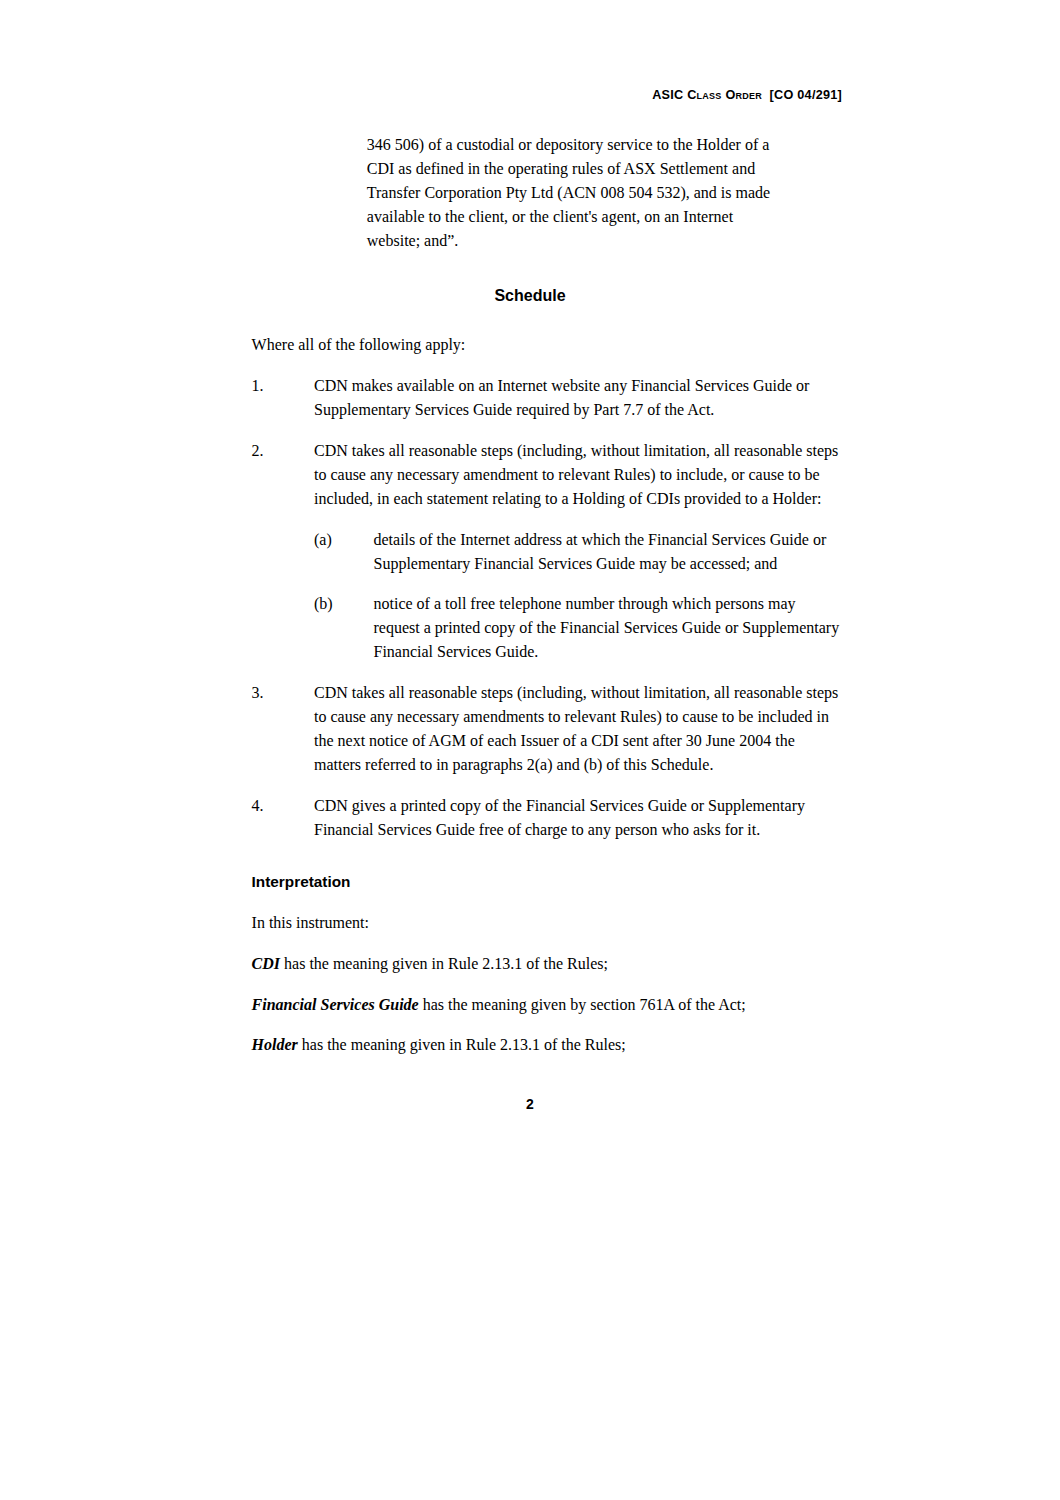ASIC Class Order [CO 04/291]
346 506) of a custodial or depository service to the Holder of a CDI as defined in the operating rules of ASX Settlement and Transfer Corporation Pty Ltd (ACN 008 504 532), and is made available to the client, or the client's agent, on an Internet website; and”.
Schedule
Where all of the following apply:
1. CDN makes available on an Internet website any Financial Services Guide or Supplementary Services Guide required by Part 7.7 of the Act.
2. CDN takes all reasonable steps (including, without limitation, all reasonable steps to cause any necessary amendment to relevant Rules) to include, or cause to be included, in each statement relating to a Holding of CDIs provided to a Holder:
(a) details of the Internet address at which the Financial Services Guide or Supplementary Financial Services Guide may be accessed; and
(b) notice of a toll free telephone number through which persons may request a printed copy of the Financial Services Guide or Supplementary Financial Services Guide.
3. CDN takes all reasonable steps (including, without limitation, all reasonable steps to cause any necessary amendments to relevant Rules) to cause to be included in the next notice of AGM of each Issuer of a CDI sent after 30 June 2004 the matters referred to in paragraphs 2(a) and (b) of this Schedule.
4. CDN gives a printed copy of the Financial Services Guide or Supplementary Financial Services Guide free of charge to any person who asks for it.
Interpretation
In this instrument:
CDI has the meaning given in Rule 2.13.1 of the Rules;
Financial Services Guide has the meaning given by section 761A of the Act;
Holder has the meaning given in Rule 2.13.1 of the Rules;
2